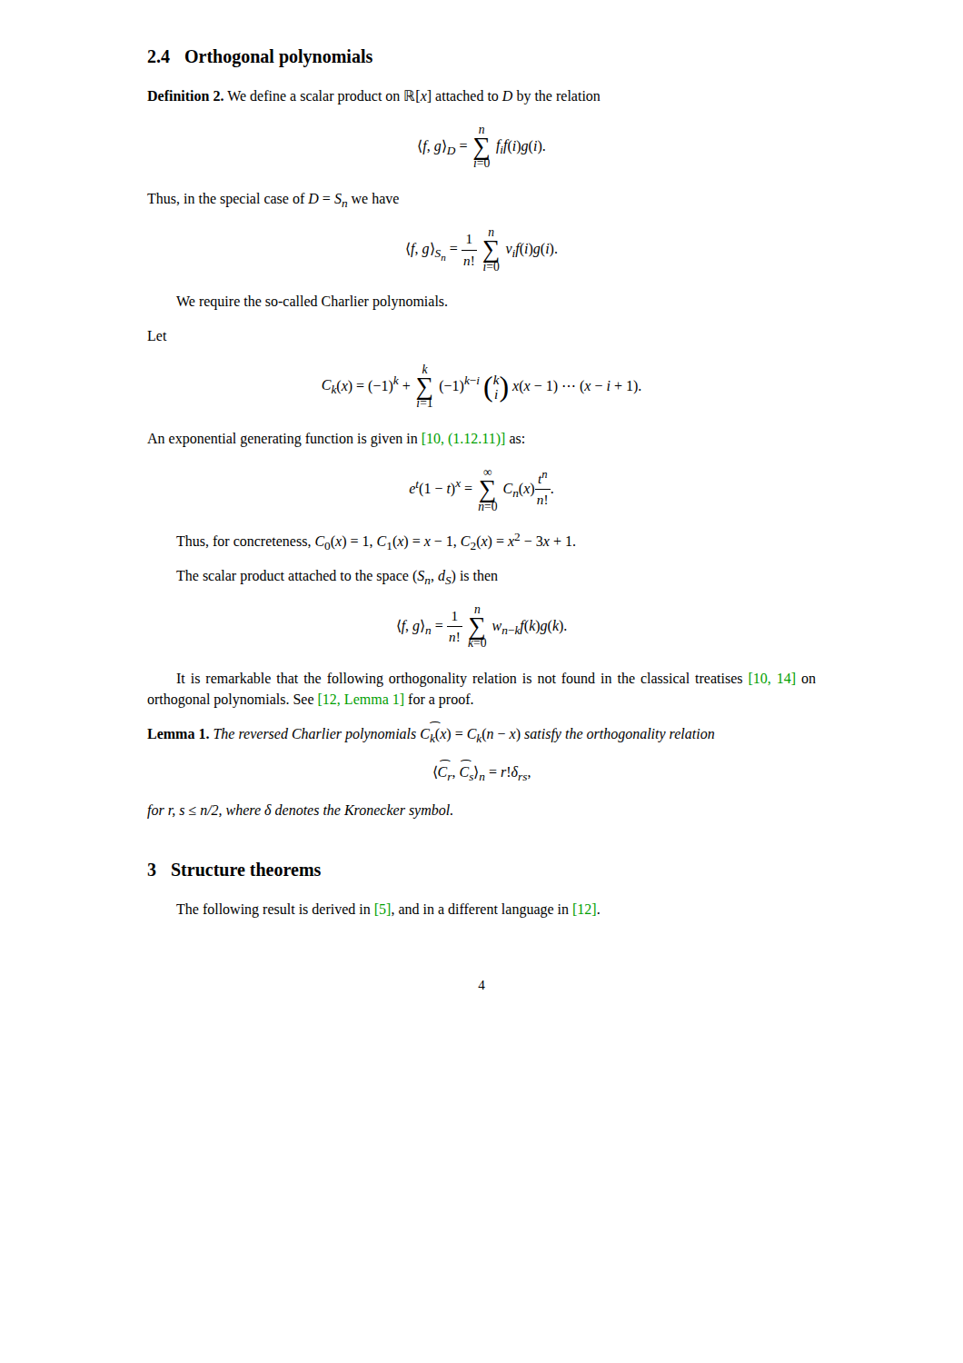2.4 Orthogonal polynomials
Definition 2. We define a scalar product on ℝ[x] attached to D by the relation
⟨f, g⟩D = n∑i=0 fif(i)g(i).
Thus, in the special case of D = Sn we have
⟨f, g⟩Sn = 1 n! n∑i=0 vif(i)g(i).
We require the so-called Charlier polynomials.
Let
Ck(x) = (−1)k + k∑i=1 (−1)k−i (ki) x(x − 1) ⋯ (x − i + 1).
An exponential generating function is given in [10, (1.12.11)] as:
et(1 − t)x = ∞∑n=0 Cn(x)tn n!.
Thus, for concreteness, C0(x) = 1, C1(x) = x − 1, C2(x) = x2 − 3x + 1.
The scalar product attached to the space (Sn, dS) is then
⟨f, g⟩n = 1 n! n∑k=0 wn−kf(k)g(k).
It is remarkable that the following orthogonality relation is not found in the classical treatises [10, 14] on orthogonal polynomials. See [12, Lemma 1] for a proof.
Lemma 1. The reversed Charlier polynomials Ck(x) = Ck(n − x) satisfy the orthogonality relation
⟨Cr, Cs⟩n = r!δrs,
for r, s ≤ n/2, where δ denotes the Kronecker symbol.
3 Structure theorems
The following result is derived in [5], and in a different language in [12].
4